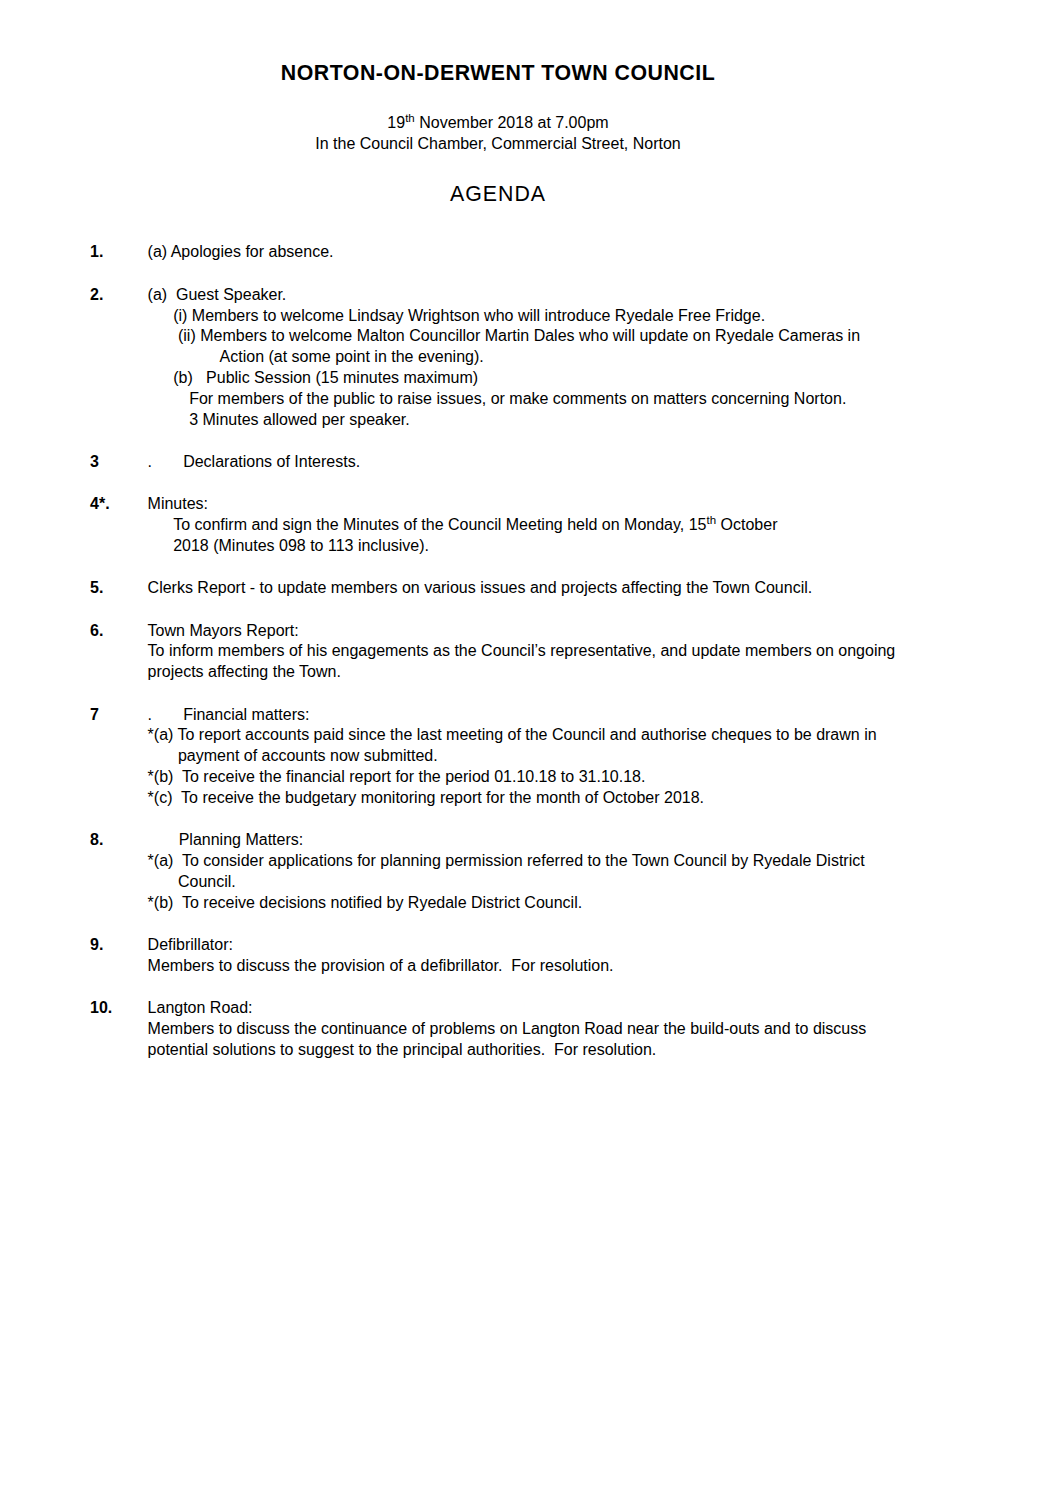NORTON-ON-DERWENT TOWN COUNCIL
19th November 2018 at 7.00pm
In the Council Chamber, Commercial Street, Norton
AGENDA
1.
(a) Apologies for absence.
2.
(a) Guest Speaker.
(i) Members to welcome Lindsay Wrightson who will introduce Ryedale Free Fridge.
(ii) Members to welcome Malton Councillor Martin Dales who will update on Ryedale Cameras in Action (at some point in the evening).
(b) Public Session (15 minutes maximum)
For members of the public to raise issues, or make comments on matters concerning Norton.
3 Minutes allowed per speaker.
3
. Declarations of Interests.
4*.
Minutes:
To confirm and sign the Minutes of the Council Meeting held on Monday, 15th October
2018 (Minutes 098 to 113 inclusive).
5.
Clerks Report - to update members on various issues and projects affecting the Town Council.
6.
Town Mayors Report:
To inform members of his engagements as the Council’s representative, and update members on ongoing projects affecting the Town.
7
. Financial matters:
*(a) To report accounts paid since the last meeting of the Council and authorise cheques to be drawn in payment of accounts now submitted.
*(b) To receive the financial report for the period 01.10.18 to 31.10.18.
*(c) To receive the budgetary monitoring report for the month of October 2018.
8.
Planning Matters:
*(a) To consider applications for planning permission referred to the Town Council by Ryedale District Council.
*(b) To receive decisions notified by Ryedale District Council.
9.
Defibrillator:
Members to discuss the provision of a defibrillator. For resolution.
10.
Langton Road:
Members to discuss the continuance of problems on Langton Road near the build-outs and to discuss potential solutions to suggest to the principal authorities. For resolution.